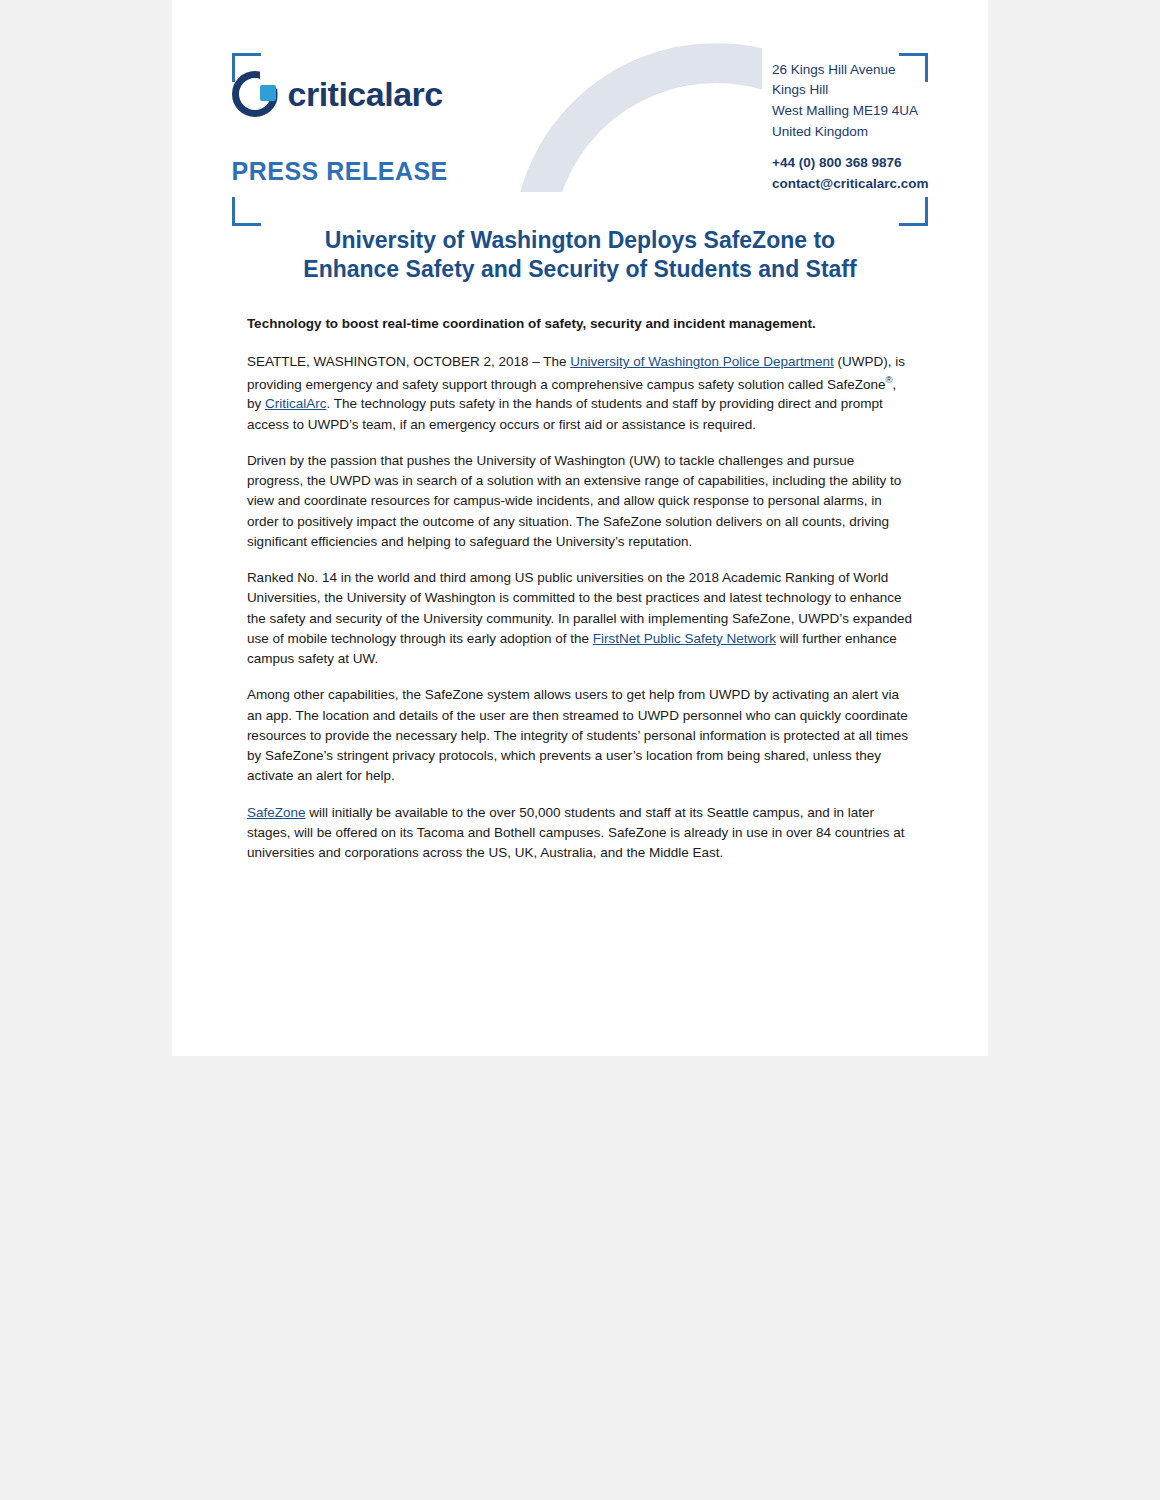criticalarc
PRESS RELEASE
26 Kings Hill Avenue
Kings Hill
West Malling ME19 4UA
United Kingdom
+44 (0) 800 368 9876
contact@criticalarc.com
University of Washington Deploys SafeZone to
Enhance Safety and Security of Students and Staff
Technology to boost real-time coordination of safety, security and incident management.
SEATTLE, WASHINGTON, OCTOBER 2, 2018 – The University of Washington Police Department (UWPD), is providing emergency and safety support through a comprehensive campus safety solution called SafeZone®, by CriticalArc. The technology puts safety in the hands of students and staff by providing direct and prompt access to UWPD’s team, if an emergency occurs or first aid or assistance is required.
Driven by the passion that pushes the University of Washington (UW) to tackle challenges and pursue progress, the UWPD was in search of a solution with an extensive range of capabilities, including the ability to view and coordinate resources for campus-wide incidents, and allow quick response to personal alarms, in order to positively impact the outcome of any situation. The SafeZone solution delivers on all counts, driving significant efficiencies and helping to safeguard the University’s reputation.
Ranked No. 14 in the world and third among US public universities on the 2018 Academic Ranking of World Universities, the University of Washington is committed to the best practices and latest technology to enhance the safety and security of the University community. In parallel with implementing SafeZone, UWPD’s expanded use of mobile technology through its early adoption of the FirstNet Public Safety Network will further enhance campus safety at UW.
Among other capabilities, the SafeZone system allows users to get help from UWPD by activating an alert via an app. The location and details of the user are then streamed to UWPD personnel who can quickly coordinate resources to provide the necessary help. The integrity of students’ personal information is protected at all times by SafeZone’s stringent privacy protocols, which prevents a user’s location from being shared, unless they activate an alert for help.
SafeZone will initially be available to the over 50,000 students and staff at its Seattle campus, and in later stages, will be offered on its Tacoma and Bothell campuses. SafeZone is already in use in over 84 countries at universities and corporations across the US, UK, Australia, and the Middle East.